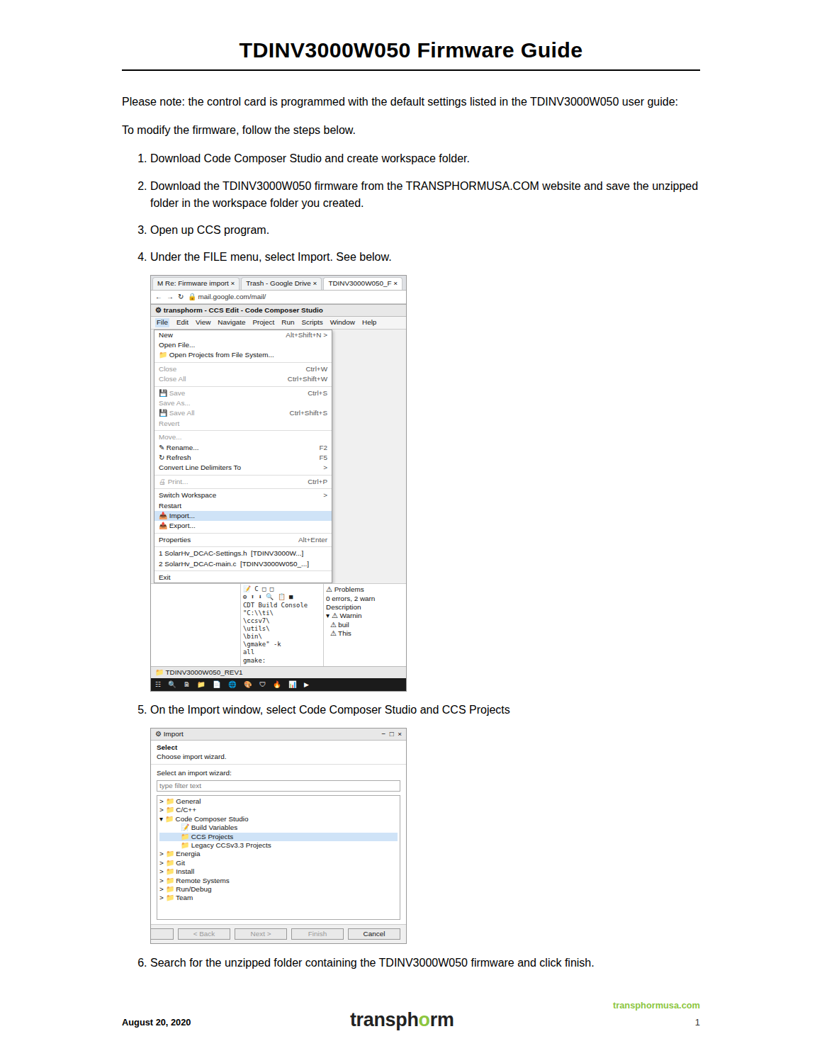TDINV3000W050 Firmware Guide
Please note: the control card is programmed with the default settings listed in the TDINV3000W050 user guide:
To modify the firmware, follow the steps below.
Download Code Composer Studio and create workspace folder.
Download the TDINV3000W050 firmware from the TRANSPHORMUSA.COM website and save the unzipped folder in the workspace folder you created.
Open up CCS program.
Under the FILE menu, select Import. See below.
M Re: Firmware import ×
Trash - Google Drive ×
TDINV3000W050_F ×
←→↻ 🔒 mail.google.com/mail/
⚙ transphorm - CCS Edit - Code Composer Studio
File Edit View Navigate Project Run Scripts Window Help
New Alt+Shift+N >
Open File...
📁 Open Projects from File System...
Close Ctrl+W
Close All Ctrl+Shift+W
💾 Save Ctrl+S
Save As...
💾 Save All Ctrl+Shift+S
Revert
Move...
✎ Rename... F2
↻ Refresh F5
Convert Line Delimiters To>
🖨 Print... Ctrl+P
Switch Workspace>
Restart
📥 Import...
📤 Export...
Properties Alt+Enter
1 SolarHv_DCAC-Settings.h [TDINV3000W...]
2 SolarHv_DCAC-main.c [TDINV3000W050_...]
Exit
📝 C □ □
⚙ ⬆ ⬇ 🔍 📋 ■
CDT Build Console
"C:\\ti\
\ccsv7\
\utils\
\bin\
\gmake" -k
all
gmake:
⚠ Problems
0 errors, 2 warn
Description
▾ ⚠ Warnin
⚠ buil
⚠ This
📁 TDINV3000W050_REV1
☷🔍🗎📁📄🌐🎨🛡🔥📊▶
On the Import window, select Code Composer Studio and CCS Projects
⚙ Import− □ ×
Select
Choose import wizard.
Select an import wizard:
type filter text
> 📁 General
> 📁 C/C++
▾ 📁 Code Composer Studio
📝 Build Variables
📁 CCS Projects
📁 Legacy CCSv3.3 Projects
> 📁 Energia
> 📁 Git
> 📁 Install
> 📁 Remote Systems
> 📁 Run/Debug
> 📁 Team
? < Back Next > Finish Cancel
Search for the unzipped folder containing the TDINV3000W050 firmware and click finish.
August 20, 2020
transphorm
transphormusa.com
1